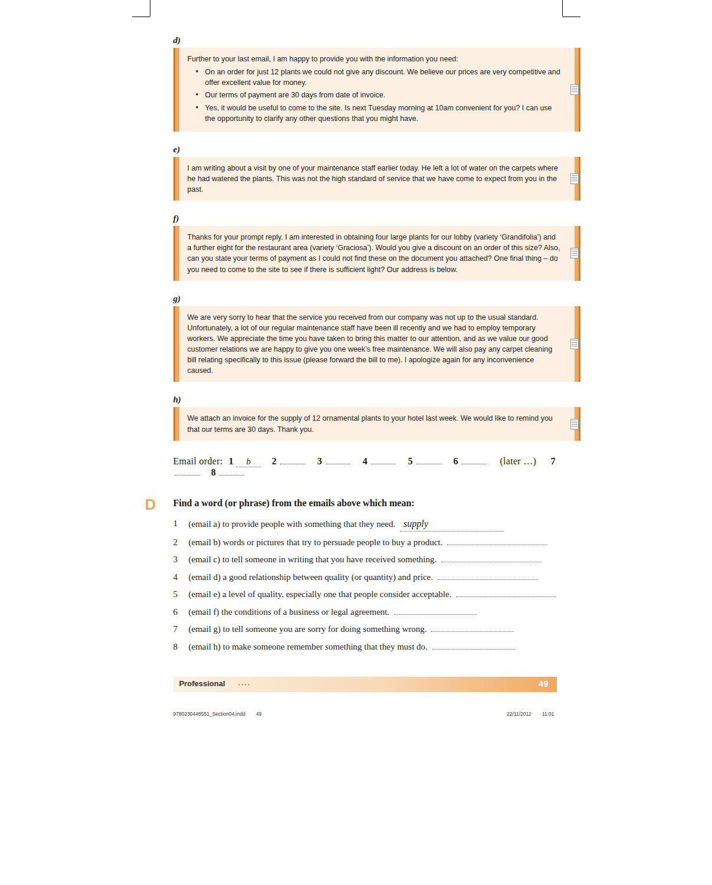d)
Further to your last email, I am happy to provide you with the information you need:
On an order for just 12 plants we could not give any discount. We believe our prices are very competitive and offer excellent value for money.
Our terms of payment are 30 days from date of invoice.
Yes, it would be useful to come to the site. Is next Tuesday morning at 10am convenient for you? I can use the opportunity to clarify any other questions that you might have.
e)
I am writing about a visit by one of your maintenance staff earlier today. He left a lot of water on the carpets where he had watered the plants. This was not the high standard of service that we have come to expect from you in the past.
f)
Thanks for your prompt reply. I am interested in obtaining four large plants for our lobby (variety ‘Grandifolia’) and a further eight for the restaurant area (variety ‘Graciosa’). Would you give a discount on an order of this size? Also, can you state your terms of payment as I could not find these on the document you attached? One final thing – do you need to come to the site to see if there is sufficient light? Our address is below.
g)
We are very sorry to hear that the service you received from our company was not up to the usual standard. Unfortunately, a lot of our regular maintenance staff have been ill recently and we had to employ temporary workers. We appreciate the time you have taken to bring this matter to our attention, and as we value our good customer relations we are happy to give you one week’s free maintenance. We will also pay any carpet cleaning bill relating specifically to this issue (please forward the bill to me). I apologize again for any inconvenience caused.
h)
We attach an invoice for the supply of 12 ornamental plants to your hotel last week. We would like to remind you that our terms are 30 days. Thank you.
Email order: 1 b 2 3 4 5 6 (later …) 7 8
D
Find a word (or phrase) from the emails above which mean:
(email a) to provide people with something that they need. supply
(email b) words or pictures that try to persuade people to buy a product.
(email c) to tell someone in writing that you have received something.
(email d) a good relationship between quality (or quantity) and price.
(email e) a level of quality, especially one that people consider acceptable.
(email f) the conditions of a business or legal agreement.
(email g) to tell someone you are sorry for doing something wrong.
(email h) to make someone remember something that they must do.
Professional
••••
49
9780230448551_Section04.indd 49
22/11/201211:01